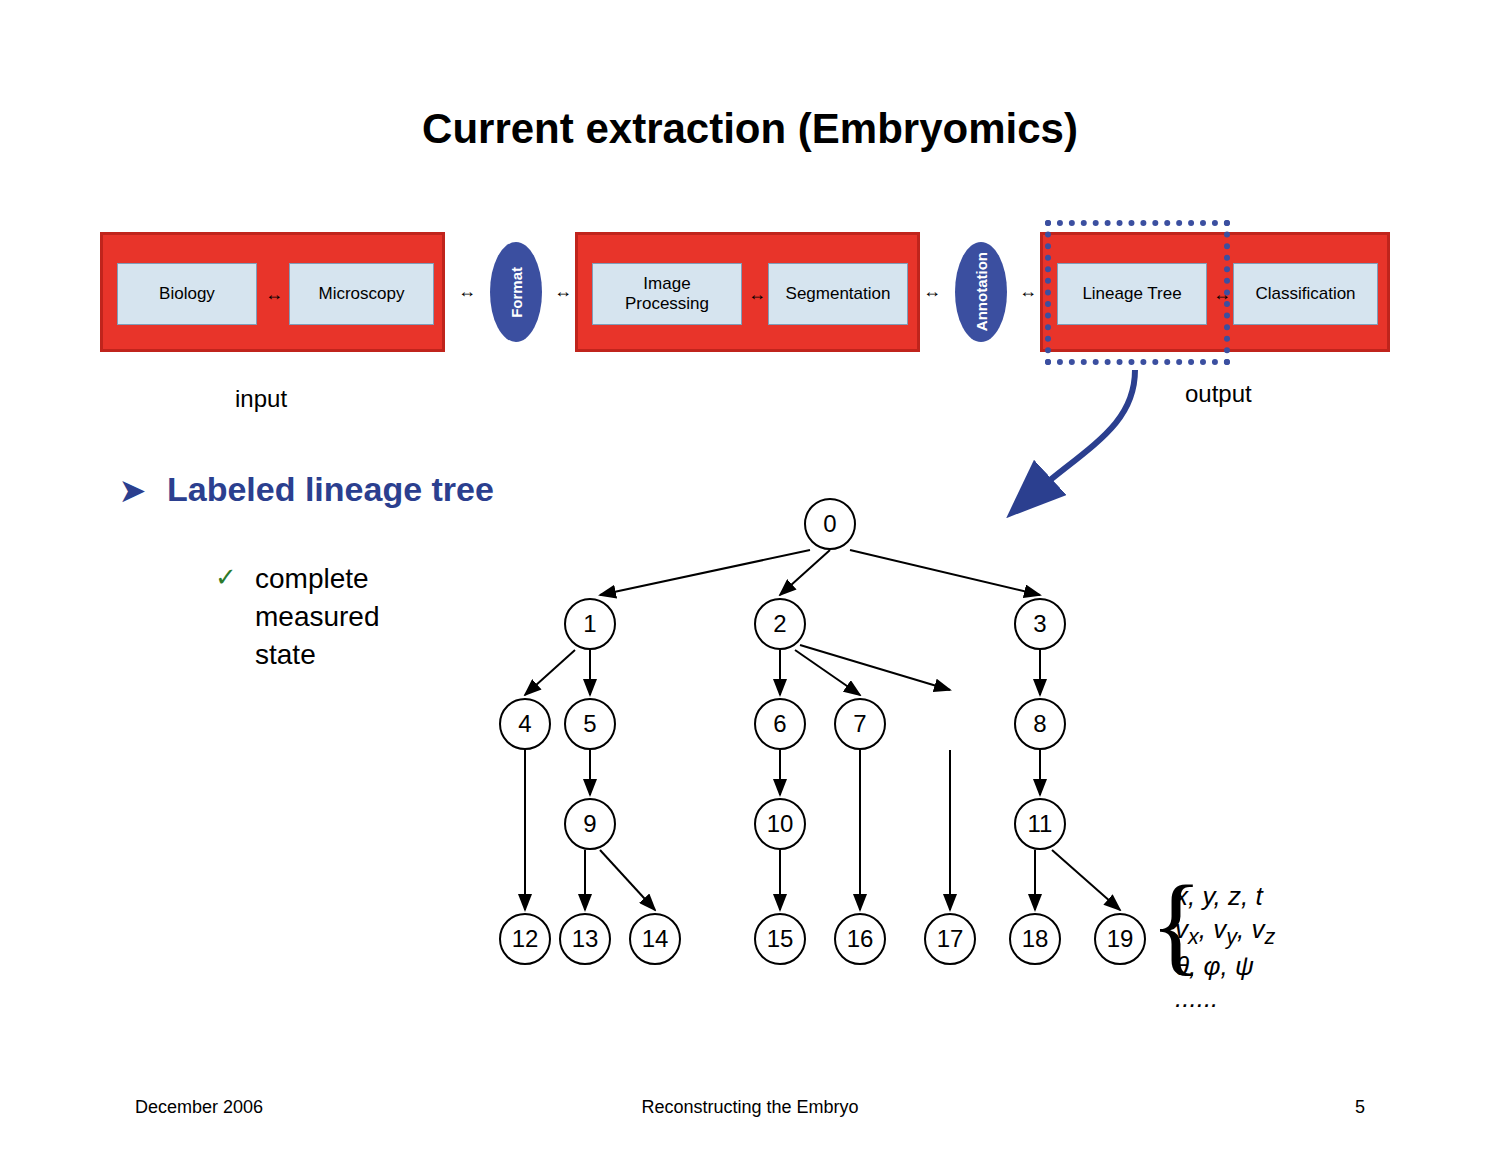Current extraction (Embryomics)
Biology
↔
Microscopy
↔
Format
↔
Image
Processing
↔
Segmentation
↔
Annotation
↔
Lineage Tree
↔
Classification
input
output
➤Labeled lineage tree
✓complete
measured
state
0
1
2
3
4
5
6
7
8
9
10
11
12
13
14
15
16
17
18
19
{
x, y, z, t
vx, vy, vz
θ, φ, ψ
......
December 2006 Reconstructing the Embryo 5